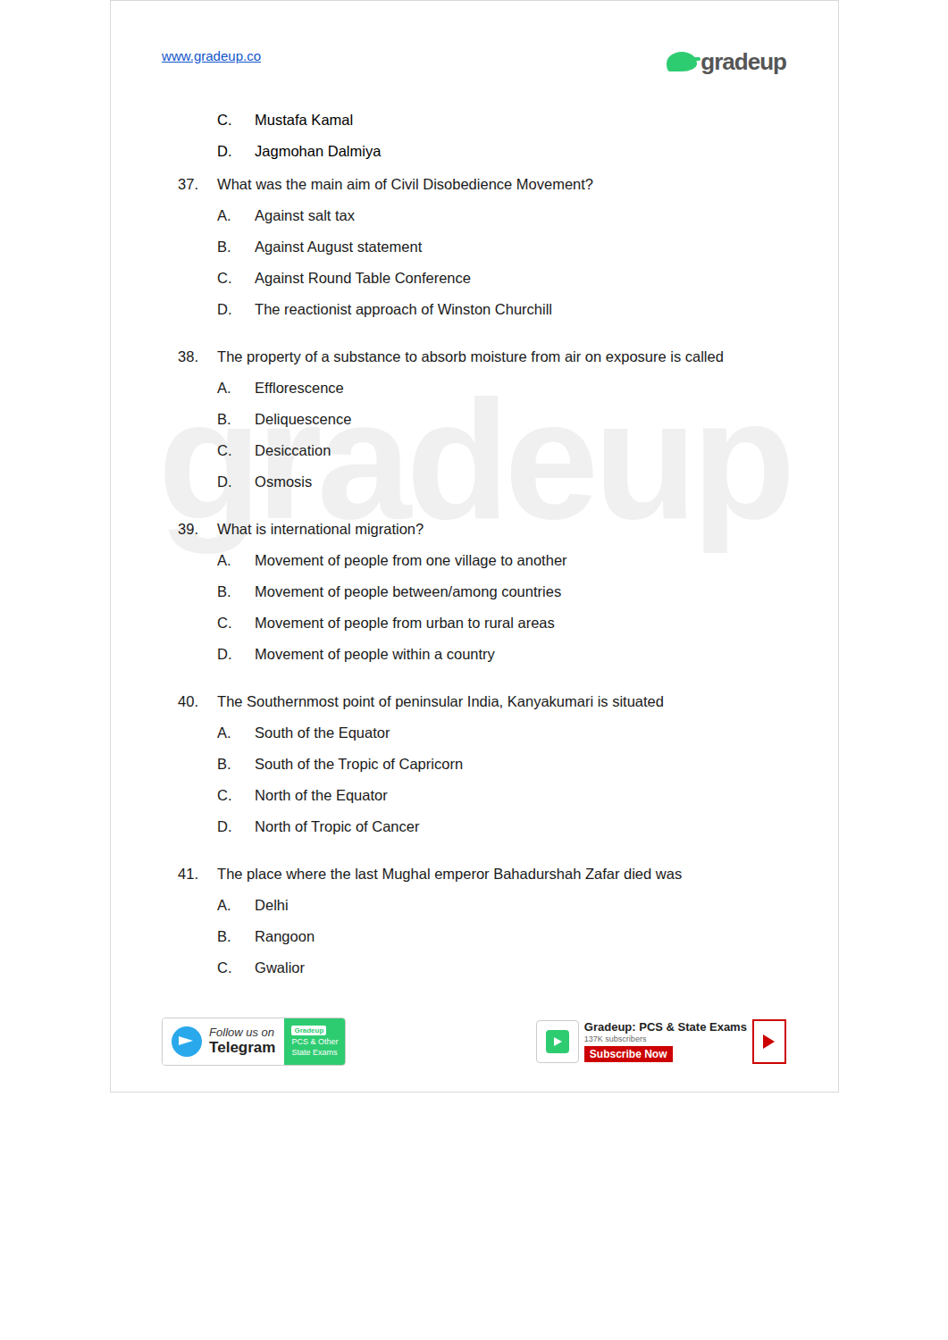gradeup
www.gradeup.co
gradeup
C. Mustafa Kamal
D. Jagmohan Dalmiya
37.
What was the main aim of Civil Disobedience Movement?
A. Against salt tax
B. Against August statement
C. Against Round Table Conference
D. The reactionist approach of Winston Churchill
38.
The property of a substance to absorb moisture from air on exposure is called
A. Efflorescence
B. Deliquescence
C. Desiccation
D. Osmosis
39.
What is international migration?
A. Movement of people from one village to another
B. Movement of people between/among countries
C. Movement of people from urban to rural areas
D. Movement of people within a country
40.
The Southernmost point of peninsular India, Kanyakumari is situated
A. South of the Equator
B. South of the Tropic of Capricorn
C. North of the Equator
D. North of Tropic of Cancer
41.
The place where the last Mughal emperor Bahadurshah Zafar died was
A. Delhi
B. Rangoon
C. Gwalior
Follow us on
Telegram
Gradeup
PCS & Other
State Exams
Gradeup: PCS & State Exams
137K subscribers
Subscribe Now